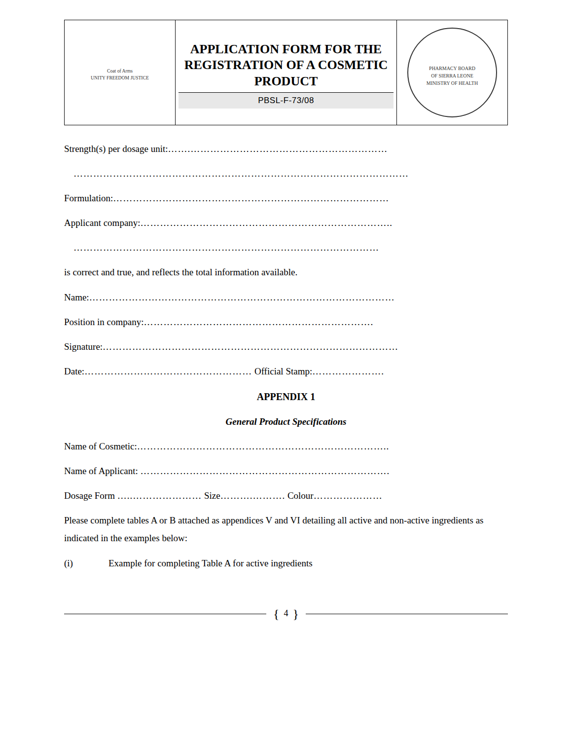| | APPLICATION FORM FOR THE REGISTRATION OF A COSMETIC PRODUCT PBSL-F-73/08 | |
Strength(s) per dosage unit:…….……………………………………………………
…………………………………………………………………………………………
Formulation:…………………………………………………………………………
Applicant company:…………………………………………………………………..
…………………………………………………………………………………
is correct and true, and reflects the total information available.
Name:…………………………………………………………………………………
Position in company:…………………………………………………………….
Signature:………………………………………………………………………………
Date:…………………………………………… Official Stamp:………………….
APPENDIX 1
General Product Specifications
Name of Cosmetic:…………………………………………………………………..
Name of Applicant: ………………………………………………………………….
Dosage Form …..………………… Size……….………. Colour…………………
Please complete tables A or B attached as appendices V and VI detailing all active and non-active ingredients as indicated in the examples below:
(i) Example for completing Table A for active ingredients
{ 4 }